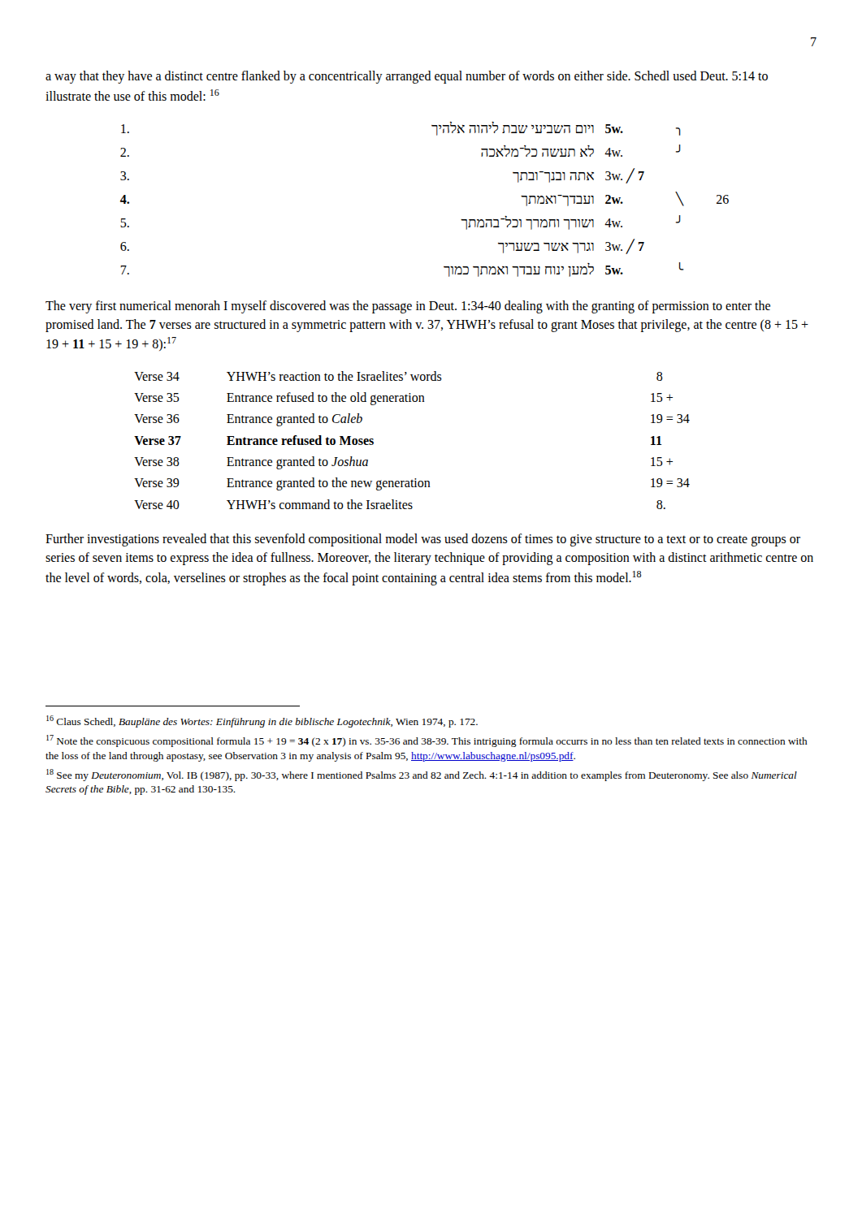7
a way that they have a distinct centre flanked by a concentrically arranged equal number of words on either side. Schedl used Deut. 5:14 to illustrate the use of this model: 16
| 1. | ויום השביעי שבת ליהוה אלהיך | 5w. | ╮ | |
| 2. | לא תעשה כל־מלאכה | 4w. | ╯ | |
| 3. | אתה ובנך־ובתך | 3w. ╱ 7 | | |
| 4. | ועבדך־ואמתך | 2w. | ╲ | 26 |
| 5. | ושורך וחמרך וכל־בהמתך | 4w. | ╯ | |
| 6. | וגרך אשר בשעריך | 3w. ╱ 7 | | |
| 7. | למען ינוח עבדך ואמתך כמוך | 5w. | ╰ | |
The very first numerical menorah I myself discovered was the passage in Deut. 1:34-40 dealing with the granting of permission to enter the promised land. The 7 verses are structured in a symmetric pattern with v. 37, YHWH’s refusal to grant Moses that privilege, at the centre (8 + 15 + 19 + 11 + 15 + 19 + 8):17
| Verse 34 | YHWH’s reaction to the Israelites’ words | 8 |
| Verse 35 | Entrance refused to the old generation | 15 + |
| Verse 36 | Entrance granted to Caleb | 19 = 34 |
| Verse 37 | Entrance refused to Moses | 11 |
| Verse 38 | Entrance granted to Joshua | 15 + |
| Verse 39 | Entrance granted to the new generation | 19 = 34 |
| Verse 40 | YHWH’s command to the Israelites | 8. |
Further investigations revealed that this sevenfold compositional model was used dozens of times to give structure to a text or to create groups or series of seven items to express the idea of fullness. Moreover, the literary technique of providing a composition with a distinct arithmetic centre on the level of words, cola, verselines or strophes as the focal point containing a central idea stems from this model.18
16 Claus Schedl, Baupläne des Wortes: Einführung in die biblische Logotechnik, Wien 1974, p. 172.
17 Note the conspicuous compositional formula 15 + 19 = 34 (2 x 17) in vs. 35-36 and 38-39. This intriguing formula occurrs in no less than ten related texts in connection with the loss of the land through apostasy, see Observation 3 in my analysis of Psalm 95, http://www.labuschagne.nl/ps095.pdf.
18 See my Deuteronomium, Vol. IB (1987), pp. 30-33, where I mentioned Psalms 23 and 82 and Zech. 4:1-14 in addition to examples from Deuteronomy. See also Numerical Secrets of the Bible, pp. 31-62 and 130-135.